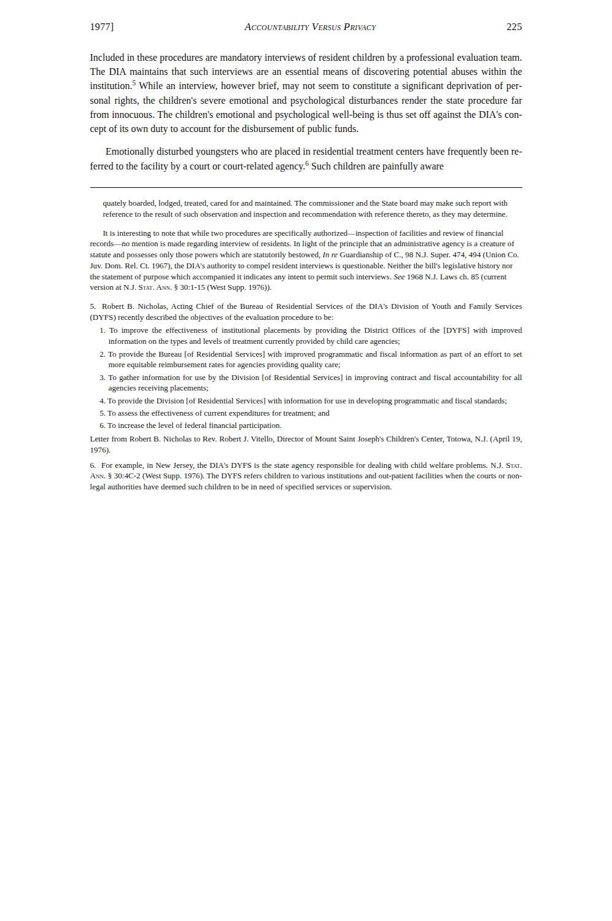1977] Accountability Versus Privacy 225
Included in these procedures are mandatory interviews of resident children by a professional evaluation team. The DIA maintains that such interviews are an essential means of discovering potential abuses within the institution.5 While an interview, however brief, may not seem to constitute a significant deprivation of personal rights, the children's severe emotional and psychological disturbances render the state procedure far from innocuous. The children's emotional and psychological well-being is thus set off against the DIA's concept of its own duty to account for the disbursement of public funds.
Emotionally disturbed youngsters who are placed in residential treatment centers have frequently been referred to the facility by a court or court-related agency.6 Such children are painfully aware
quately boarded, lodged, treated, cared for and maintained. The commissioner and the State board may make such report with reference to the result of such observation and inspection and recommendation with reference thereto, as they may determine.
It is interesting to note that while two procedures are specifically authorized—inspection of facilities and review of financial records—no mention is made regarding interview of residents. In light of the principle that an administrative agency is a creature of statute and possesses only those powers which are statutorily bestowed, In re Guardianship of C., 98 N.J. Super. 474, 494 (Union Co. Juv. Dom. Rel. Ct. 1967), the DIA's authority to compel resident interviews is questionable. Neither the bill's legislative history nor the statement of purpose which accompanied it indicates any intent to permit such interviews. See 1968 N.J. Laws ch. 85 (current version at N.J. Stat. Ann. § 30:1-15 (West Supp. 1976)).
5. Robert B. Nicholas, Acting Chief of the Bureau of Residential Services of the DIA's Division of Youth and Family Services (DYFS) recently described the objectives of the evaluation procedure to be:
1. To improve the effectiveness of institutional placements by providing the District Offices of the [DYFS] with improved information on the types and levels of treatment currently provided by child care agencies;
2. To provide the Bureau [of Residential Services] with improved programmatic and fiscal information as part of an effort to set more equitable reimbursement rates for agencies providing quality care;
3. To gather information for use by the Division [of Residential Services] in improving contract and fiscal accountability for all agencies receiving placements;
4. To provide the Division [of Residential Services] with information for use in developing programmatic and fiscal standards;
5. To assess the effectiveness of current expenditures for treatment; and
6. To increase the level of federal financial participation.
Letter from Robert B. Nicholas to Rev. Robert J. Vitello, Director of Mount Saint Joseph's Children's Center, Totowa, N.J. (April 19, 1976).
6. For example, in New Jersey, the DIA's DYFS is the state agency responsible for dealing with child welfare problems. N.J. Stat. Ann. § 30:4C-2 (West Supp. 1976). The DYFS refers children to various institutions and out-patient facilities when the courts or non-legal authorities have deemed such children to be in need of specified services or supervision.